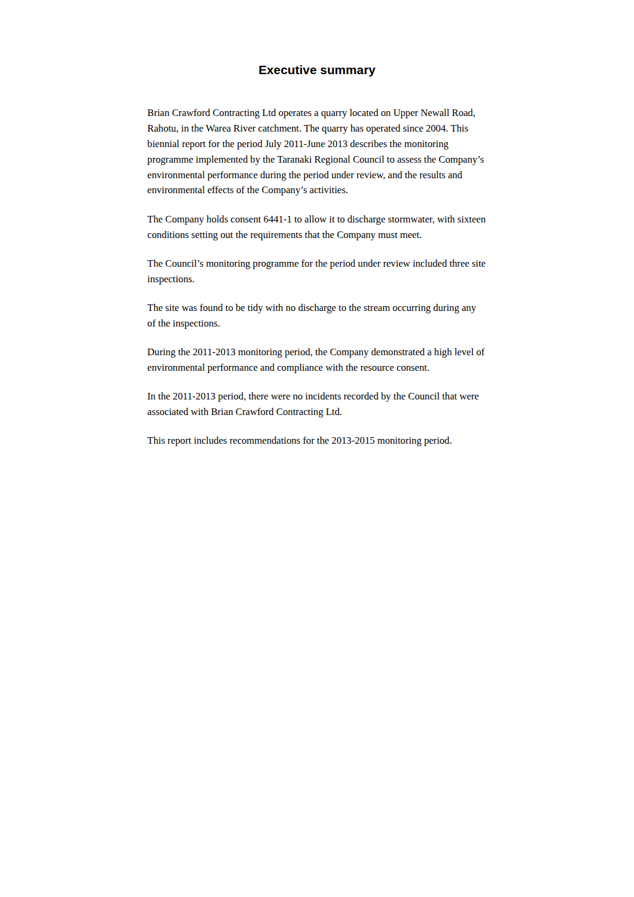Executive summary
Brian Crawford Contracting Ltd operates a quarry located on Upper Newall Road, Rahotu, in the Warea River catchment. The quarry has operated since 2004. This biennial report for the period July 2011-June 2013 describes the monitoring programme implemented by the Taranaki Regional Council to assess the Company’s environmental performance during the period under review, and the results and environmental effects of the Company’s activities.
The Company holds consent 6441-1 to allow it to discharge stormwater, with sixteen conditions setting out the requirements that the Company must meet.
The Council’s monitoring programme for the period under review included three site inspections.
The site was found to be tidy with no discharge to the stream occurring during any of the inspections.
During the 2011-2013 monitoring period, the Company demonstrated a high level of environmental performance and compliance with the resource consent.
In the 2011-2013 period, there were no incidents recorded by the Council that were associated with Brian Crawford Contracting Ltd.
This report includes recommendations for the 2013-2015 monitoring period.